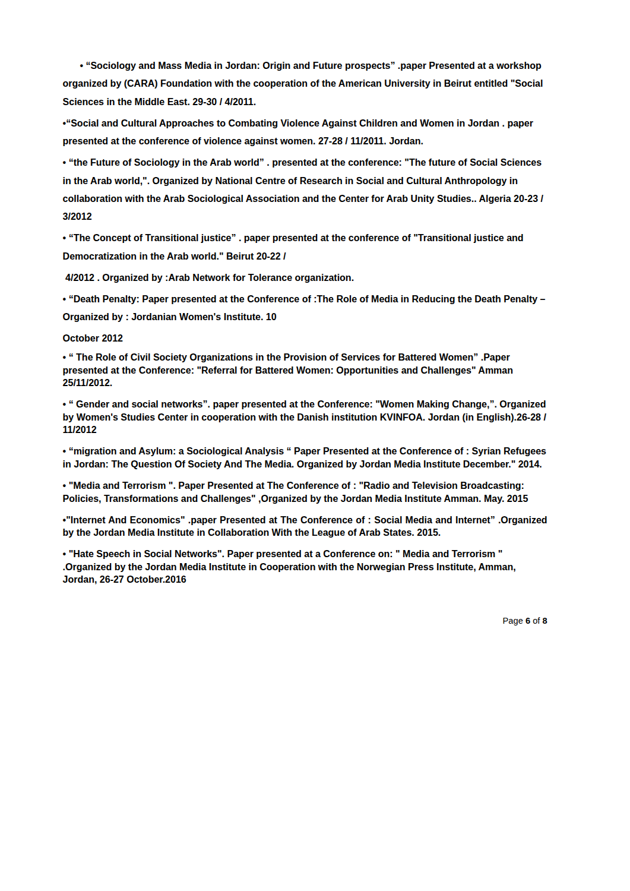• “Sociology and Mass Media in Jordan: Origin and Future prospects” .paper Presented at a workshop organized by (CARA) Foundation with the cooperation of the American University in Beirut entitled "Social Sciences in the Middle East. 29-30 / 4/2011.
•“Social and Cultural Approaches to Combating Violence Against Children and Women in Jordan . paper presented at the conference of violence against women. 27-28 / 11/2011. Jordan.
• “the Future of Sociology in the Arab world” . presented at the conference: "The future of Social Sciences in the Arab world,". Organized by National Centre of Research in Social and Cultural Anthropology in collaboration with the Arab Sociological Association and the Center for Arab Unity Studies.. Algeria 20-23 / 3/2012
• “The Concept of Transitional justice” . paper presented at the conference of "Transitional justice and Democratization in the Arab world." Beirut 20-22 /
4/2012 . Organized by :Arab Network for Tolerance organization.
• “Death Penalty: Paper presented at the Conference of :The Role of Media in Reducing the Death Penalty –Organized by : Jordanian Women's Institute. 10
October 2012
• “ The Role of Civil Society Organizations in the Provision of Services for Battered Women” .Paper presented at the Conference: "Referral for Battered Women: Opportunities and Challenges" Amman 25/11/2012.
• “ Gender and social networks”. paper presented at the Conference: "Women Making Change,”. Organized by Women's Studies Center in cooperation with the Danish institution KVINFOA. Jordan (in English).26-28 / 11/2012
• “migration and Asylum: a Sociological Analysis “ Paper Presented at the Conference of : Syrian Refugees in Jordan: The Question Of Society And The Media. Organized by Jordan Media Institute December." 2014.
• "Media and Terrorism ". Paper Presented at The Conference of : "Radio and Television Broadcasting: Policies, Transformations and Challenges" ,Organized by the Jordan Media Institute Amman. May. 2015
•"Internet And Economics" .paper Presented at The Conference of : Social Media and Internet” .Organized by the Jordan Media Institute in Collaboration With the League of Arab States. 2015.
• "Hate Speech in Social Networks". Paper presented at a Conference on: " Media and Terrorism " .Organized by the Jordan Media Institute in Cooperation with the Norwegian Press Institute, Amman, Jordan, 26-27 October.2016
Page 6 of 8